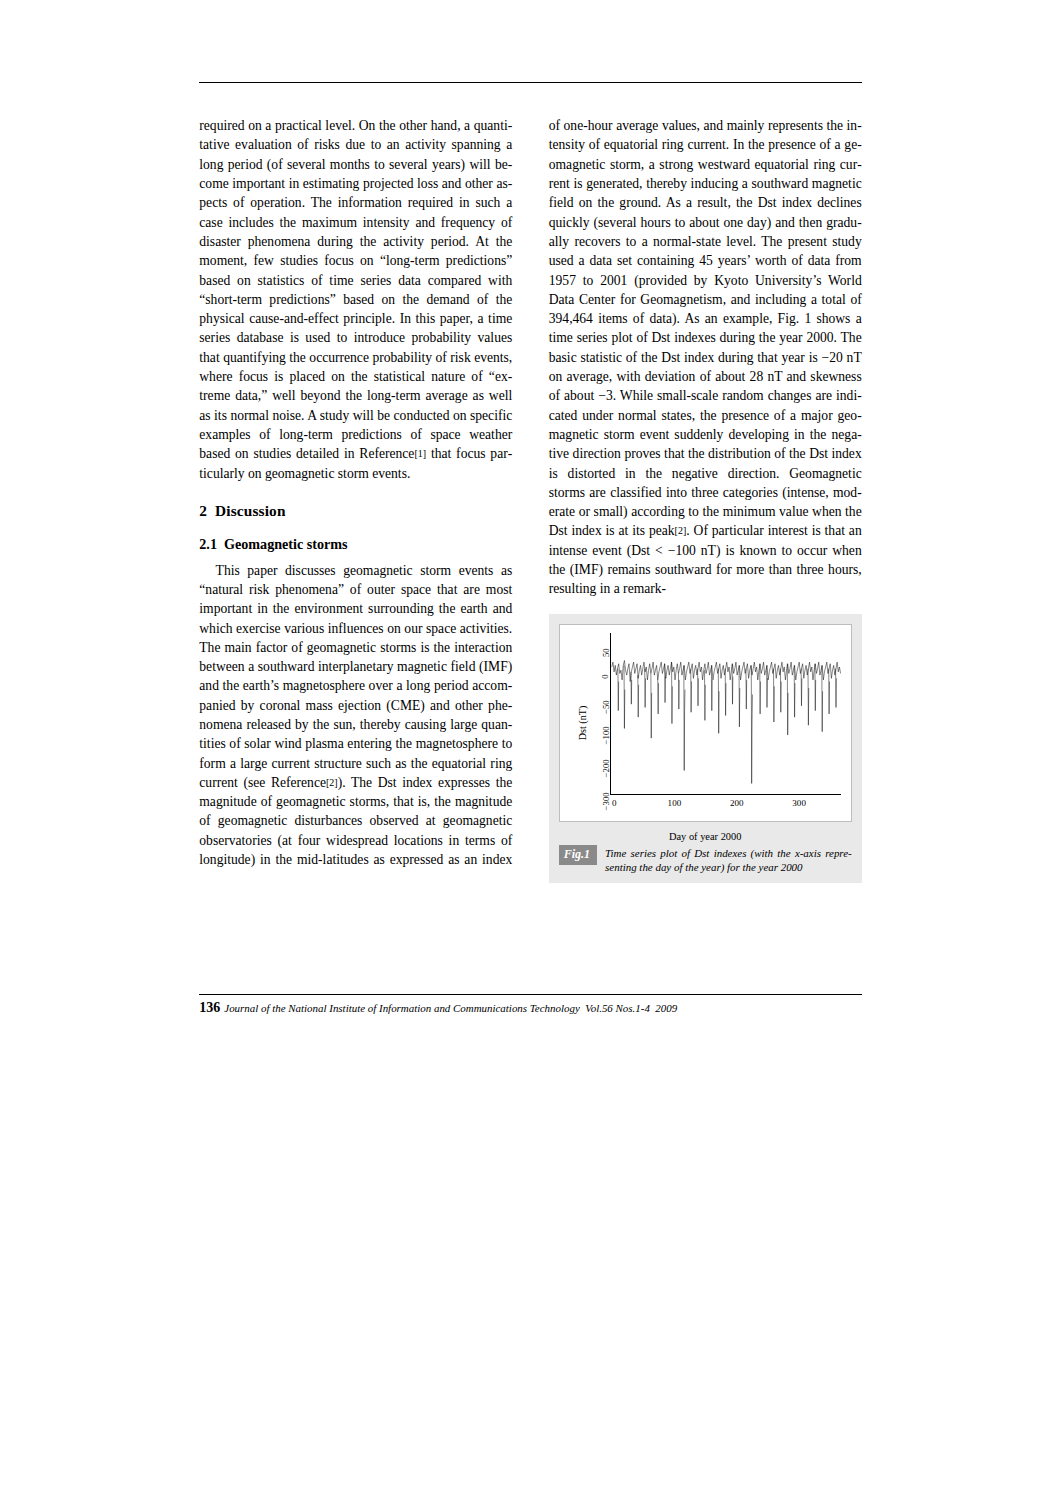required on a practical level. On the other hand, a quantitative evaluation of risks due to an activity spanning a long period (of several months to several years) will become important in estimating projected loss and other aspects of operation. The information required in such a case includes the maximum intensity and frequency of disaster phenomena during the activity period. At the moment, few studies focus on “long-term predictions” based on statistics of time series data compared with “short-term predictions” based on the demand of the physical cause-and-effect principle. In this paper, a time series database is used to introduce probability values that quantifying the occurrence probability of risk events, where focus is placed on the statistical nature of “extreme data,” well beyond the long-term average as well as its normal noise. A study will be conducted on specific examples of long-term predictions of space weather based on studies detailed in Reference[1] that focus particularly on geomagnetic storm events.
2 Discussion
2.1 Geomagnetic storms
This paper discusses geomagnetic storm events as “natural risk phenomena” of outer space that are most important in the environment surrounding the earth and which exercise various influences on our space activities. The main factor of geomagnetic storms is the interaction between a southward interplanetary magnetic field (IMF) and the earth’s magnetosphere over a long period accompanied by coronal mass ejection (CME) and other phenomena released by the sun, thereby causing large quantities of solar wind plasma entering the magnetosphere to form a large current structure such as the equatorial ring current (see Reference[2]). The Dst index expresses the magnitude of geomagnetic storms, that is, the magnitude of geomagnetic disturbances observed at geomagnetic observatories (at four widespread locations in terms of longitude) in the mid-latitudes as expressed as an index of one-hour average values, and mainly represents the intensity of equatorial ring current. In the presence of a geomagnetic storm, a strong westward equatorial ring current is generated, thereby inducing a southward magnetic field on the ground. As a result, the Dst index declines quickly (several hours to about one day) and then gradually recovers to a normal-state level. The present study used a data set containing 45 years’ worth of data from 1957 to 2001 (provided by Kyoto University’s World Data Center for Geomagnetism, and including a total of 394,464 items of data). As an example, Fig. 1 shows a time series plot of Dst indexes during the year 2000. The basic statistic of the Dst index during that year is −20 nT on average, with deviation of about 28 nT and skewness of about −3. While small-scale random changes are indicated under normal states, the presence of a major geomagnetic storm event suddenly developing in the negative direction proves that the distribution of the Dst index is distorted in the negative direction. Geomagnetic storms are classified into three categories (intense, moderate or small) according to the minimum value when the Dst index is at its peak[2]. Of particular interest is that an intense event (Dst < −100 nT) is known to occur when the (IMF) remains southward for more than three hours, resulting in a remark-
Dst (nT)
50 0 −50 −100 −200 −300
0 100 200 300
Day of year 2000
Fig.1
Time series plot of Dst indexes (with the x-axis representing the day of the year) for the year 2000
136 Journal of the National Institute of Information and Communications Technology Vol.56 Nos.1-4 2009